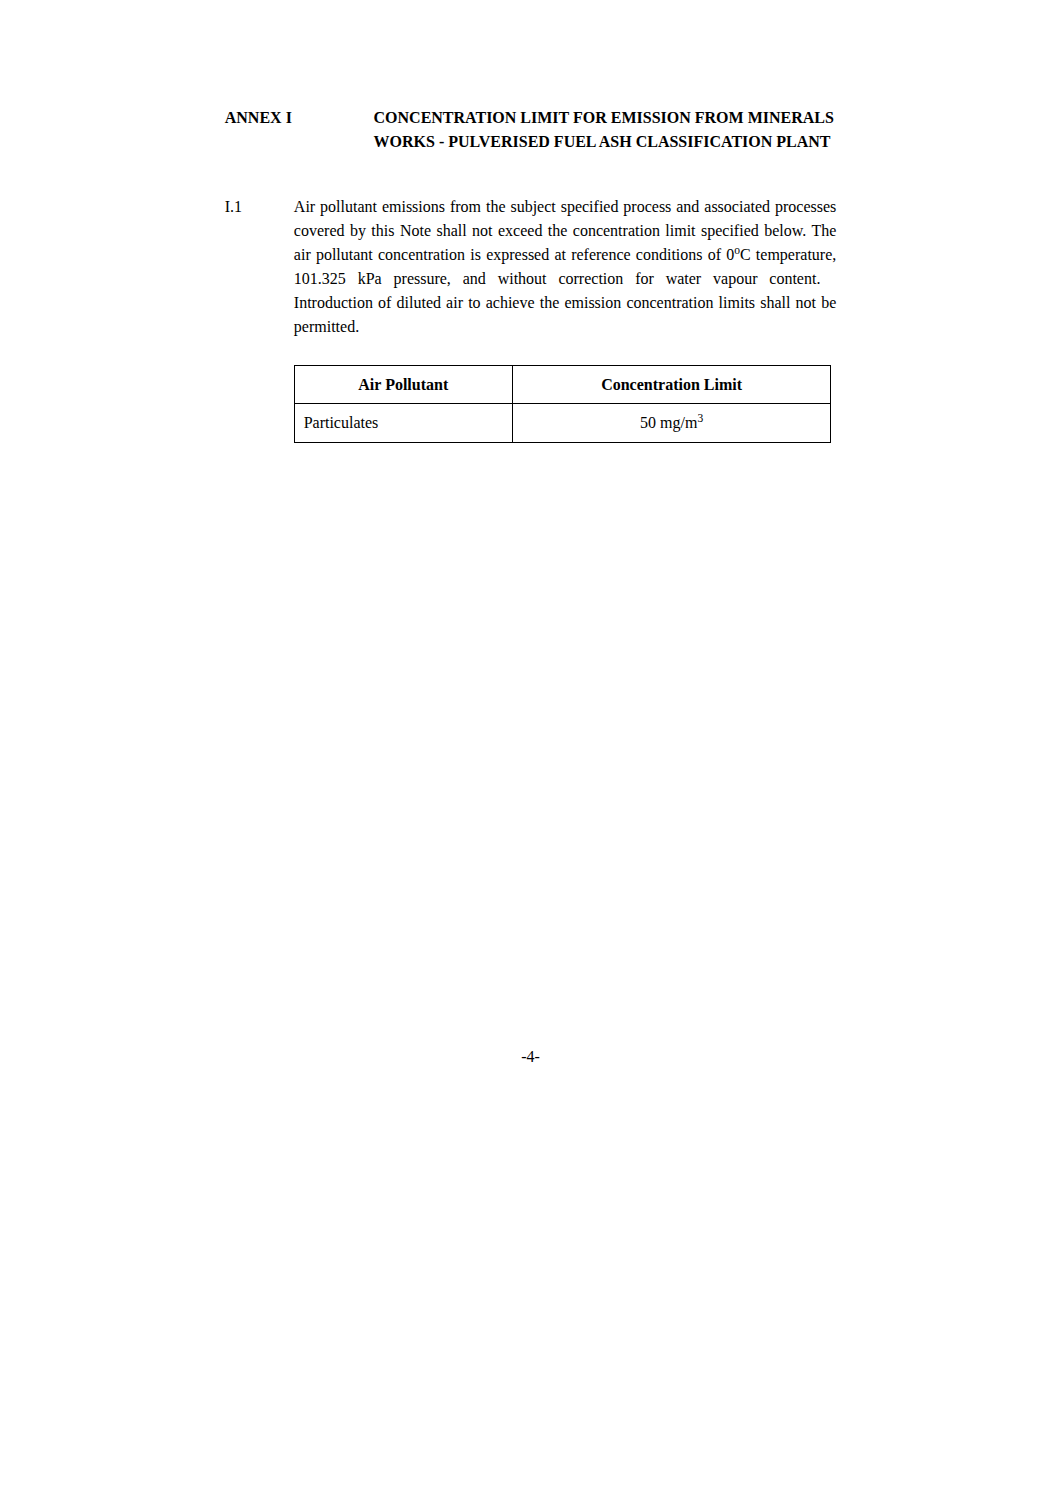ANNEX I
CONCENTRATION LIMIT FOR EMISSION FROM MINERALS WORKS - PULVERISED FUEL ASH CLASSIFICATION PLANT
I.1
Air pollutant emissions from the subject specified process and associated processes covered by this Note shall not exceed the concentration limit specified below. The air pollutant concentration is expressed at reference conditions of 0oC temperature, 101.325 kPa pressure, and without correction for water vapour content. Introduction of diluted air to achieve the emission concentration limits shall not be permitted.
| Air Pollutant | Concentration Limit |
| --- | --- |
| Particulates | 50 mg/m 3 |
-4-